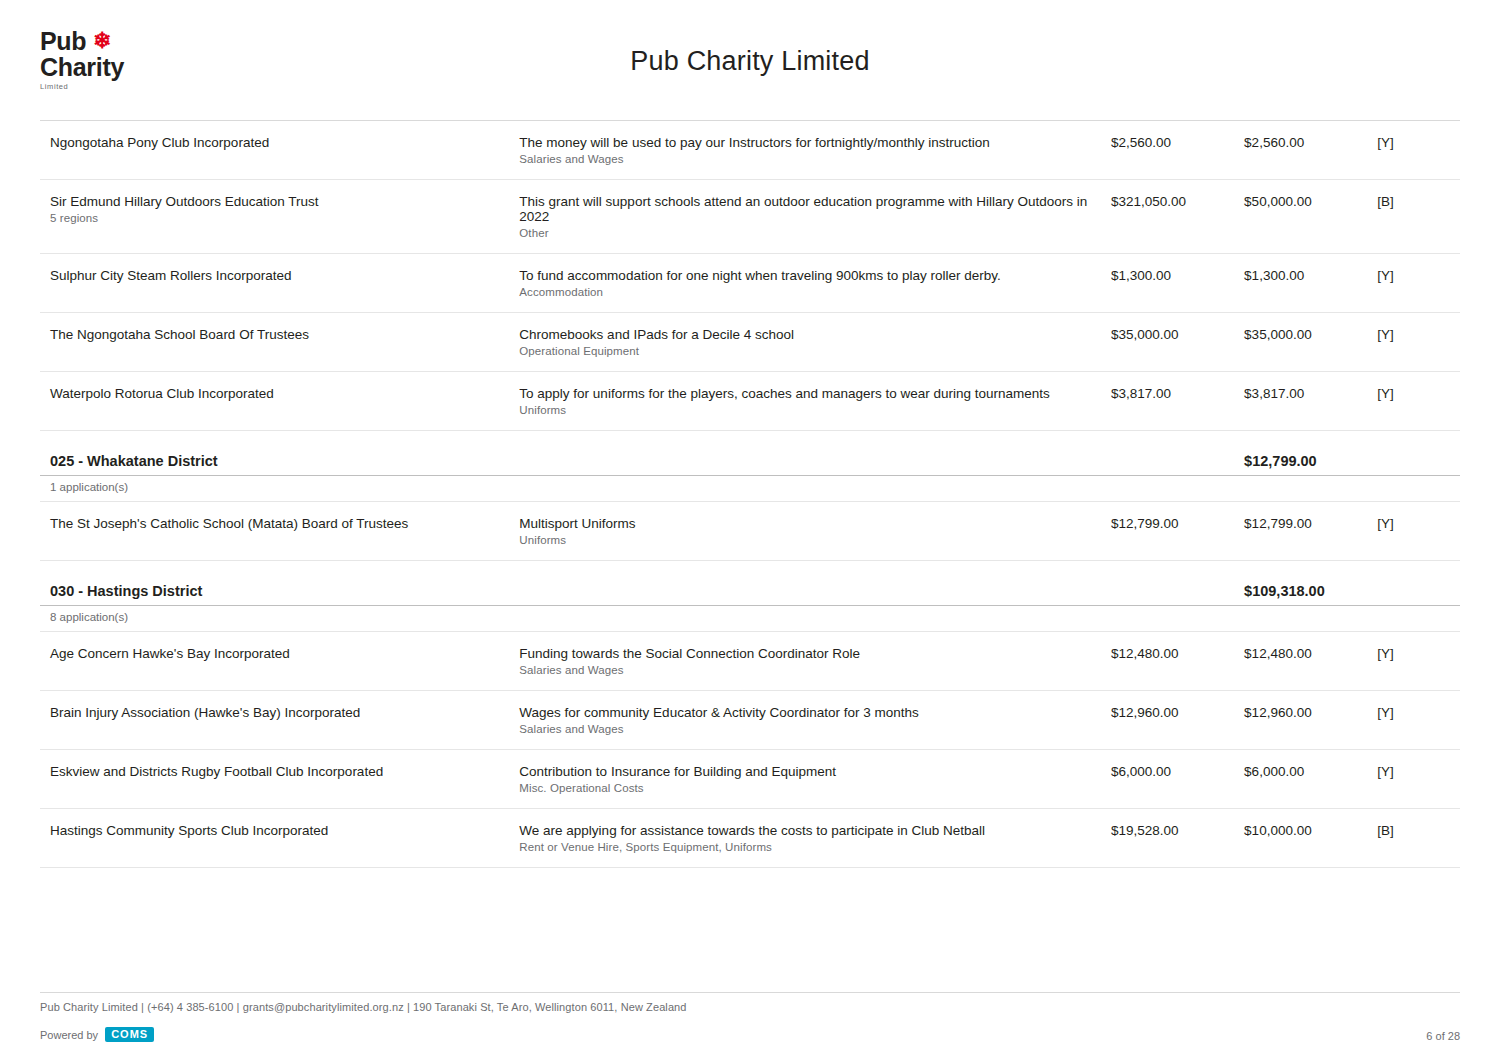Pub ❄
Charity
Limited
Pub Charity Limited
| Ngongotaha Pony Club Incorporated | The money will be used to pay our Instructors for fortnightly/monthly instruction Salaries and Wages | $2,560.00 | $2,560.00 | [Y] |
| Sir Edmund Hillary Outdoors Education Trust 5 regions | This grant will support schools attend an outdoor education programme with Hillary Outdoors in 2022 Other | $321,050.00 | $50,000.00 | [B] |
| Sulphur City Steam Rollers Incorporated | To fund accommodation for one night when traveling 900kms to play roller derby. Accommodation | $1,300.00 | $1,300.00 | [Y] |
| The Ngongotaha School Board Of Trustees | Chromebooks and IPads for a Decile 4 school Operational Equipment | $35,000.00 | $35,000.00 | [Y] |
| Waterpolo Rotorua Club Incorporated | To apply for uniforms for the players, coaches and managers to wear during tournaments Uniforms | $3,817.00 | $3,817.00 | [Y] |
| 025 - Whakatane District | | | $12,799.00 | |
| 1 application(s) | | | | |
| The St Joseph's Catholic School (Matata) Board of Trustees | Multisport Uniforms Uniforms | $12,799.00 | $12,799.00 | [Y] |
| 030 - Hastings District | | | $109,318.00 | |
| 8 application(s) | | | | |
| Age Concern Hawke's Bay Incorporated | Funding towards the Social Connection Coordinator Role Salaries and Wages | $12,480.00 | $12,480.00 | [Y] |
| Brain Injury Association (Hawke's Bay) Incorporated | Wages for community Educator & Activity Coordinator for 3 months Salaries and Wages | $12,960.00 | $12,960.00 | [Y] |
| Eskview and Districts Rugby Football Club Incorporated | Contribution to Insurance for Building and Equipment Misc. Operational Costs | $6,000.00 | $6,000.00 | [Y] |
| Hastings Community Sports Club Incorporated | We are applying for assistance towards the costs to participate in Club Netball Rent or Venue Hire, Sports Equipment, Uniforms | $19,528.00 | $10,000.00 | [B] |
Pub Charity Limited | (+64) 4 385-6100 | grants@pubcharitylimited.org.nz | 190 Taranaki St, Te Aro, Wellington 6011, New Zealand
Powered by COMS
6 of 28